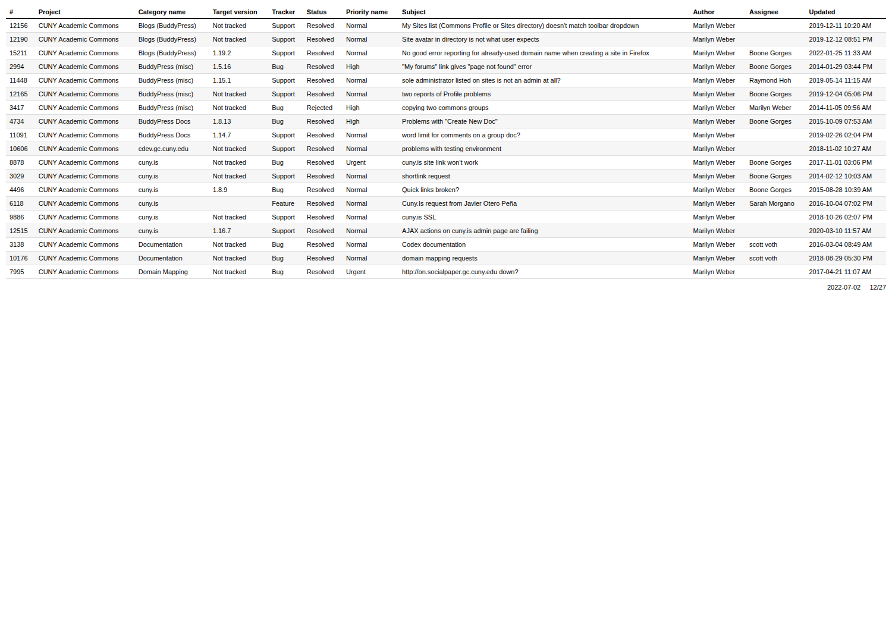| # | Project | Category name | Target version | Tracker | Status | Priority name | Subject | Author | Assignee | Updated |
| --- | --- | --- | --- | --- | --- | --- | --- | --- | --- | --- |
| 12156 | CUNY Academic Commons | Blogs (BuddyPress) | Not tracked | Support | Resolved | Normal | My Sites list (Commons Profile or Sites directory) doesn't match toolbar dropdown | Marilyn Weber | | 2019-12-11 10:20 AM |
| 12190 | CUNY Academic Commons | Blogs (BuddyPress) | Not tracked | Support | Resolved | Normal | Site avatar in directory is not what user expects | Marilyn Weber | | 2019-12-12 08:51 PM |
| 15211 | CUNY Academic Commons | Blogs (BuddyPress) | 1.19.2 | Support | Resolved | Normal | No good error reporting for already-used domain name when creating a site in Firefox | Marilyn Weber | Boone Gorges | 2022-01-25 11:33 AM |
| 2994 | CUNY Academic Commons | BuddyPress (misc) | 1.5.16 | Bug | Resolved | High | "My forums" link gives "page not found" error | Marilyn Weber | Boone Gorges | 2014-01-29 03:44 PM |
| 11448 | CUNY Academic Commons | BuddyPress (misc) | 1.15.1 | Support | Resolved | Normal | sole administrator listed on sites is not an admin at all? | Marilyn Weber | Raymond Hoh | 2019-05-14 11:15 AM |
| 12165 | CUNY Academic Commons | BuddyPress (misc) | Not tracked | Support | Resolved | Normal | two reports of Profile problems | Marilyn Weber | Boone Gorges | 2019-12-04 05:06 PM |
| 3417 | CUNY Academic Commons | BuddyPress (misc) | Not tracked | Bug | Rejected | High | copying two commons groups | Marilyn Weber | Marilyn Weber | 2014-11-05 09:56 AM |
| 4734 | CUNY Academic Commons | BuddyPress Docs | 1.8.13 | Bug | Resolved | High | Problems with "Create New Doc" | Marilyn Weber | Boone Gorges | 2015-10-09 07:53 AM |
| 11091 | CUNY Academic Commons | BuddyPress Docs | 1.14.7 | Support | Resolved | Normal | word limit for comments on a group doc? | Marilyn Weber | | 2019-02-26 02:04 PM |
| 10606 | CUNY Academic Commons | cdev.gc.cuny.edu | Not tracked | Support | Resolved | Normal | problems with testing environment | Marilyn Weber | | 2018-11-02 10:27 AM |
| 8878 | CUNY Academic Commons | cuny.is | Not tracked | Bug | Resolved | Urgent | cuny.is site link won't work | Marilyn Weber | Boone Gorges | 2017-11-01 03:06 PM |
| 3029 | CUNY Academic Commons | cuny.is | Not tracked | Support | Resolved | Normal | shortlink request | Marilyn Weber | Boone Gorges | 2014-02-12 10:03 AM |
| 4496 | CUNY Academic Commons | cuny.is | 1.8.9 | Bug | Resolved | Normal | Quick links broken? | Marilyn Weber | Boone Gorges | 2015-08-28 10:39 AM |
| 6118 | CUNY Academic Commons | cuny.is | | Feature | Resolved | Normal | Cuny.Is request from Javier Otero Peña | Marilyn Weber | Sarah Morgano | 2016-10-04 07:02 PM |
| 9886 | CUNY Academic Commons | cuny.is | Not tracked | Support | Resolved | Normal | cuny.is SSL | Marilyn Weber | | 2018-10-26 02:07 PM |
| 12515 | CUNY Academic Commons | cuny.is | 1.16.7 | Support | Resolved | Normal | AJAX actions on cuny.is admin page are failing | Marilyn Weber | | 2020-03-10 11:57 AM |
| 3138 | CUNY Academic Commons | Documentation | Not tracked | Bug | Resolved | Normal | Codex documentation | Marilyn Weber | scott voth | 2016-03-04 08:49 AM |
| 10176 | CUNY Academic Commons | Documentation | Not tracked | Bug | Resolved | Normal | domain mapping requests | Marilyn Weber | scott voth | 2018-08-29 05:30 PM |
| 7995 | CUNY Academic Commons | Domain Mapping | Not tracked | Bug | Resolved | Urgent | http://on.socialpaper.gc.cuny.edu down? | Marilyn Weber | | 2017-04-21 11:07 AM |
2022-07-02 12/27